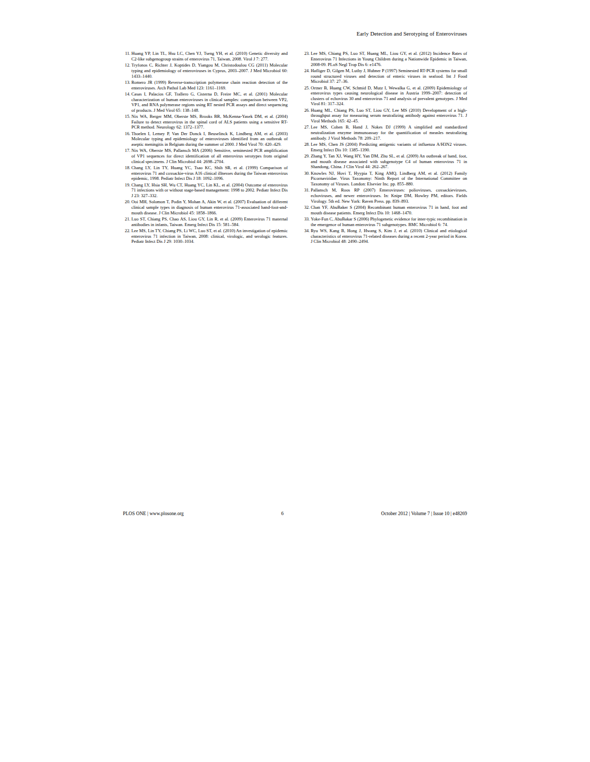Early Detection and Serotyping of Enteroviruses
11. Huang YP, Lin TL, Hsu LC, Chen YJ, Tseng YH, et al. (2010) Genetic diversity and C2-like subgenogroup strains of enterovirus 71, Taiwan, 2008. Virol J 7: 277.
12. Tryfonos C, Richter J, Koptides D, Yiangou M, Christodoulou CG (2011) Molecular typing and epidemiology of enteroviruses in Cyprus, 2003–2007. J Med Microbiol 60: 1433–1440.
13. Romero JR (1999) Reverse-transcription polymerase chain reaction detection of the enteroviruses. Arch Pathol Lab Med 123: 1161–1169.
14. Casas I, Palacios GF, Trallero G, Cisterna D, Freire MC, et al. (2001) Molecular characterization of human enteroviruses in clinical samples: comparison between VP2, VP1, and RNA polymerase regions using RT nested PCR assays and direct sequencing of products. J Med Virol 65: 138–148.
15. Nix WA, Berger MM, Oberste MS, Brooks BR, McKenna-Yasek DM, et al. (2004) Failure to detect enterovirus in the spinal cord of ALS patients using a sensitive RT-PCR method. Neurology 62: 1372–1377.
16. Thoelen I, Lemey P, Van Der Donck I, Beuselinck K, Lindberg AM, et al. (2003) Molecular typing and epidemiology of enteroviruses identified from an outbreak of aseptic meningitis in Belgium during the summer of 2000. J Med Virol 70: 420–429.
17. Nix WA, Oberste MS, Pallansch MA (2006) Sensitive, seminested PCR amplification of VP1 sequences for direct identification of all enterovirus serotypes from original clinical specimens. J Clin Microbiol 44: 2698–2704.
18. Chang LY, Lin TY, Huang YC, Tsao KC, Shih SR, et al. (1999) Comparison of enterovirus 71 and coxsackie-virus A16 clinical illnesses during the Taiwan enterovirus epidemic, 1998. Pediatr Infect Dis J 18: 1092–1096.
19. Chang LY, Hsia SH, Wu CT, Huang YC, Lin KL, et al. (2004) Outcome of enterovirus 71 infections with or without stage-based management: 1998 to 2002. Pediatr Infect Dis J 23: 327–332.
20. Ooi MH, Solomon T, Podin Y, Mohan A, Akin W, et al. (2007) Evaluation of different clinical sample types in diagnosis of human enterovirus 71-associated hand-foot-and-mouth disease. J Clin Microbiol 45: 1858–1866.
21. Luo ST, Chiang PS, Chao AS, Liou GY, Lin R, et al. (2009) Enterovirus 71 maternal antibodies in infants, Taiwan. Emerg Infect Dis 15: 581–584.
22. Lee MS, Lin TY, Chiang PS, Li WC, Luo ST, et al. (2010) An investigation of epidemic enterovirus 71 infection in Taiwan, 2008: clinical, virologic, and serologic features. Pediatr Infect Dis J 29: 1030–1034.
23. Lee MS, Chiang PS, Luo ST, Huang ML, Liou GY, et al. (2012) Incidence Rates of Enterovirus 71 Infections in Young Children during a Nationwide Epidemic in Taiwan, 2008-09. PLoS Negl Trop Dis 6: e1476.
24. Hafliger D, Gilgen M, Luthy J, Hubner P (1997) Seminested RT-PCR systems for small round structured viruses and detection of enteric viruses in seafood. Int J Food Microbiol 37: 27–36.
25. Ortner B, Huang CW, Schmid D, Mutz I, Wewalka G, et al. (2009) Epidemiology of enterovirus types causing neurological disease in Austria 1999–2007: detection of clusters of echovirus 30 and enterovirus 71 and analysis of prevalent genotypes. J Med Virol 81: 317–324.
26. Huang ML, Chiang PS, Luo ST, Liou GY, Lee MS (2010) Development of a high-throughput assay for measuring serum neutralizing antibody against enterovirus 71. J Virol Methods 165: 42–45.
27. Lee MS, Cohen B, Hand J, Nokes DJ (1999) A simplified and standardized neutralization enzyme immunoassay for the quantification of measles neutralizing antibody. J Virol Methods 78: 209–217.
28. Lee MS, Chen JS (2004) Predicting antigenic variants of influenza A/H3N2 viruses. Emerg Infect Dis 10: 1385–1390.
29. Zhang Y, Tan XJ, Wang HY, Yan DM, Zhu SL, et al. (2009) An outbreak of hand, foot, and mouth disease associated with subgenotype C4 of human enterovirus 71 in Shandong, China. J Clin Virol 44: 262–267.
30. Knowles NJ, Hovi T, Hyypia T, King AMQ, Lindberg AM, et al. (2012) Family Picornaviridae. Virus Taxonomy: Ninth Report of the International Committee on Taxonomy of Viruses. London: Elsevier Inc. pp. 855–880.
31. Pallansch M, Roos RP (2007) Enteroviruses: polioviruses, coxsackieviruses, echoviruses, and newer enteroviruses. In: Knipe DM, Howley PM, editors. Fields Virology. 5th ed. New York: Raven Press. pp. 839–893.
32. Chan YF, AbuBaker S (2004) Recombinant human enterovirus 71 in hand, foot and mouth disease patients. Emerg Infect Dis 10: 1468–1470.
33. Yoke-Fun C, AbuBakar S (2006) Phylogenetic evidence for inter-typic recombination in the emergence of human enterovirus 71 subgenotypes. BMC Microbiol 6: 74.
34. Ryu WS, Kang B, Hong J, Hwang S, Kim J, et al. (2010) Clinical and etiological characteristics of enterovirus 71-related diseases during a recent 2-year period in Korea. J Clin Microbiol 48: 2490–2494.
PLOS ONE | www.plosone.org
6
October 2012 | Volume 7 | Issue 10 | e48269